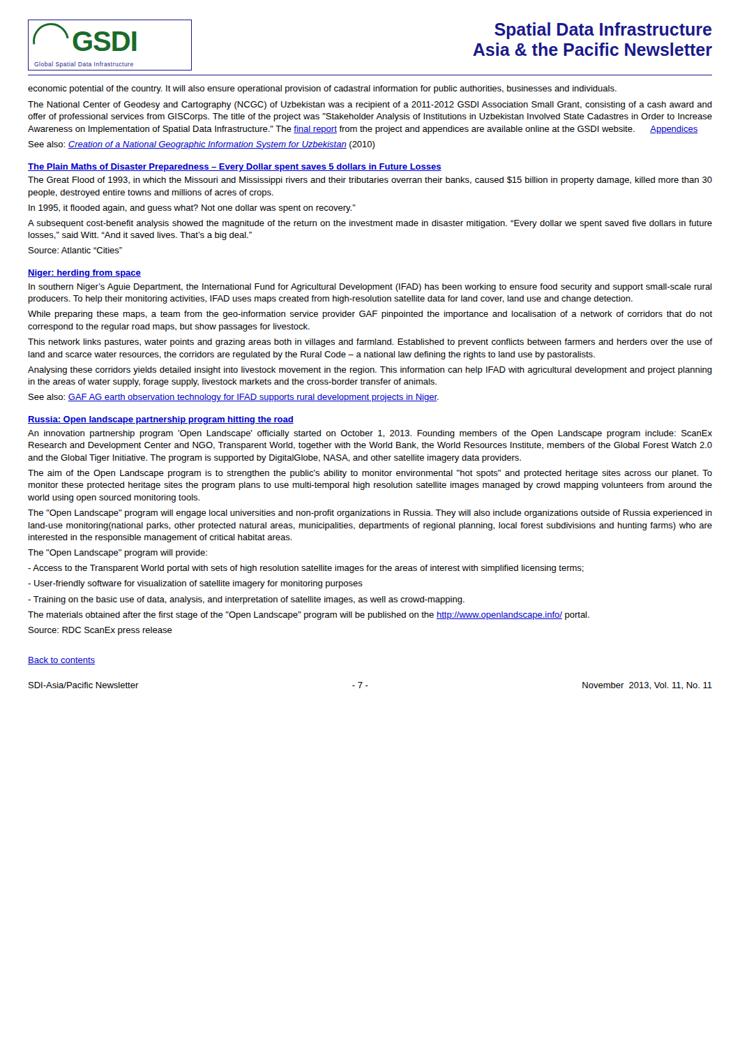GSDI
Global Spatial Data Infrastructure
Spatial Data Infrastructure
Asia & the Pacific Newsletter
economic potential of the country. It will also ensure operational provision of cadastral information for public authorities, businesses and individuals.
The National Center of Geodesy and Cartography (NCGC) of Uzbekistan was a recipient of a 2011-2012 GSDI Association Small Grant, consisting of a cash award and offer of professional services from GISCorps. The title of the project was "Stakeholder Analysis of Institutions in Uzbekistan Involved State Cadastres in Order to Increase Awareness on Implementation of Spatial Data Infrastructure." The final report from the project and appendices are available online at the GSDI website. Appendices
See also: Creation of a National Geographic Information System for Uzbekistan (2010)
The Plain Maths of Disaster Preparedness – Every Dollar spent saves 5 dollars in Future Losses
The Great Flood of 1993, in which the Missouri and Mississippi rivers and their tributaries overran their banks, caused $15 billion in property damage, killed more than 30 people, destroyed entire towns and millions of acres of crops.
In 1995, it flooded again, and guess what? Not one dollar was spent on recovery.”
A subsequent cost-benefit analysis showed the magnitude of the return on the investment made in disaster mitigation. “Every dollar we spent saved five dollars in future losses,” said Witt. “And it saved lives. That’s a big deal.”
Source: Atlantic “Cities”
Niger: herding from space
In southern Niger’s Aguie Department, the International Fund for Agricultural Development (IFAD) has been working to ensure food security and support small-scale rural producers. To help their monitoring activities, IFAD uses maps created from high-resolution satellite data for land cover, land use and change detection.
While preparing these maps, a team from the geo-information service provider GAF pinpointed the importance and localisation of a network of corridors that do not correspond to the regular road maps, but show passages for livestock.
This network links pastures, water points and grazing areas both in villages and farmland. Established to prevent conflicts between farmers and herders over the use of land and scarce water resources, the corridors are regulated by the Rural Code – a national law defining the rights to land use by pastoralists.
Analysing these corridors yields detailed insight into livestock movement in the region. This information can help IFAD with agricultural development and project planning in the areas of water supply, forage supply, livestock markets and the cross-border transfer of animals.
See also: GAF AG earth observation technology for IFAD supports rural development projects in Niger.
Russia: Open landscape partnership program hitting the road
An innovation partnership program 'Open Landscape' officially started on October 1, 2013. Founding members of the Open Landscape program include: ScanEx Research and Development Center and NGO, Transparent World, together with the World Bank, the World Resources Institute, members of the Global Forest Watch 2.0 and the Global Tiger Initiative. The program is supported by DigitalGlobe, NASA, and other satellite imagery data providers.
The aim of the Open Landscape program is to strengthen the public's ability to monitor environmental "hot spots" and protected heritage sites across our planet. To monitor these protected heritage sites the program plans to use multi-temporal high resolution satellite images managed by crowd mapping volunteers from around the world using open sourced monitoring tools.
The "Open Landscape" program will engage local universities and non-profit organizations in Russia. They will also include organizations outside of Russia experienced in land-use monitoring(national parks, other protected natural areas, municipalities, departments of regional planning, local forest subdivisions and hunting farms) who are interested in the responsible management of critical habitat areas.
The "Open Landscape" program will provide:
- Access to the Transparent World portal with sets of high resolution satellite images for the areas of interest with simplified licensing terms;
- User-friendly software for visualization of satellite imagery for monitoring purposes
- Training on the basic use of data, analysis, and interpretation of satellite images, as well as crowd-mapping.
The materials obtained after the first stage of the "Open Landscape" program will be published on the http://www.openlandscape.info/ portal.
Source: RDC ScanEx press release
Back to contents
SDI-Asia/Pacific Newsletter
- 7 -
November 2013, Vol. 11, No. 11